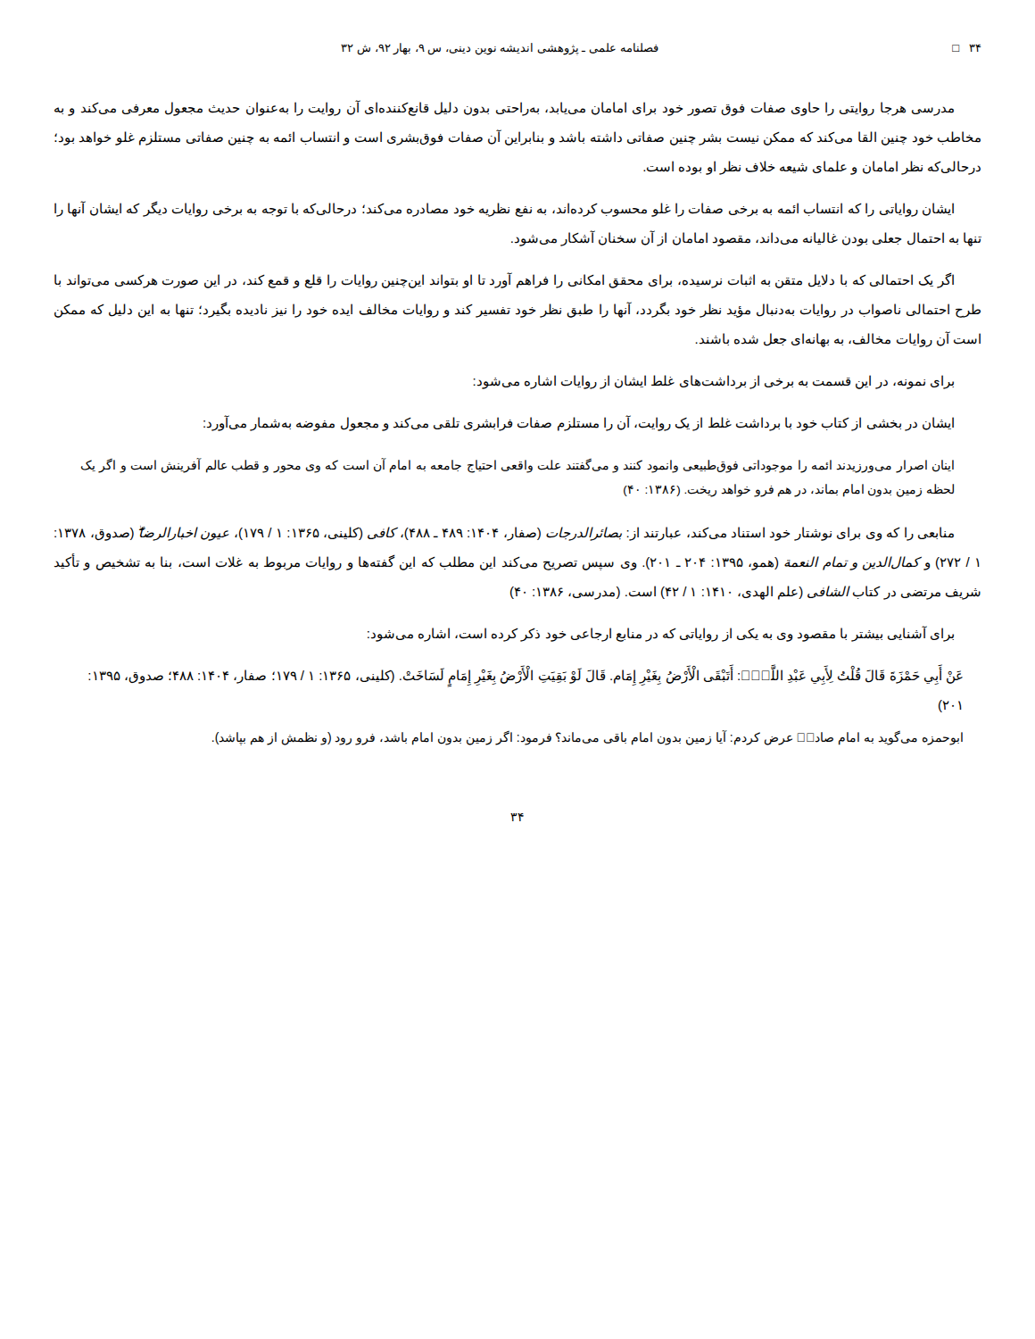۳۴ □ فصلنامه علمی ـ پژوهشی اندیشه نوین دینی، س ۹، بهار ۹۲، ش ۳۲
مدرسی هرجا روایتی را حاوی صفات فوق تصور خود برای امامان می‌یابد، به‌راحتی بدون دلیل قانع‌کننده‌ای آن روایت را به‌عنوان حدیث مجعول معرفی می‌کند و به مخاطب خود چنین القا می‌کند که ممکن نیست بشر چنین صفاتی داشته باشد و بنابراین آن صفات فوق‌بشری است و انتساب ائمه به چنین صفاتی مستلزم غلو خواهد بود؛ درحالی‌که نظر امامان و علمای شیعه خلاف نظر او بوده است.
ایشان روایاتی را که انتساب ائمه به برخی صفات را غلو محسوب کرده‌اند، به نفع نظریه خود مصادره می‌کند؛ درحالی‌که با توجه به برخی روایات دیگر که ایشان آنها را تنها به احتمال جعلی بودن غالیانه می‌داند، مقصود امامان از آن سخنان آشکار می‌شود.
اگر یک احتمالی که با دلایل متقن به اثبات نرسیده، برای محقق امکانی را فراهم آورد تا او بتواند این‌چنین روایات را قلع و قمع کند، در این صورت هرکسی می‌تواند با طرح احتمالی ناصواب در روایات به‌دنبال مؤید نظر خود بگردد، آنها را طبق نظر خود تفسیر کند و روایات مخالف ایده خود را نیز نادیده بگیرد؛ تنها به این دلیل که ممکن است آن روایات مخالف، به بهانه‌ای جعل شده باشند.
برای نمونه، در این قسمت به برخی از برداشت‌های غلط ایشان از روایات اشاره می‌شود:
ایشان در بخشی از کتاب خود با برداشت غلط از یک روایت، آن را مستلزم صفات فرابشری تلقی می‌کند و مجعول مفوضه به‌شمار می‌آورد:
اینان اصرار می‌ورزیدند ائمه را موجوداتی فوق‌طبیعی وانمود کنند و می‌گفتند علت واقعی احتیاج جامعه به امام آن است که وی محور و قطب عالم آفرینش است و اگر یک لحظه زمین بدون امام بماند، در هم فرو خواهد ریخت. (۱۳۸۶: ۴۰)
منابعی را که وی برای نوشتار خود استناد می‌کند، عبارتند از: بصائرالدرجات (صفار، ۱۴۰۴: ۴۸۹ ـ ۴۸۸)، کافی (کلینی، ۱۳۶۵: ۱ / ۱۷۹)، عیون اخبارالرضاۖ (صدوق، ۱۳۷۸: ۱ / ۲۷۲) و کمال‌الدین و تمام النعمة (همو، ۱۳۹۵: ۲۰۴ ـ ۲۰۱). وی سپس تصریح می‌کند این مطلب که این گفته‌ها و روایات مربوط به غلات است، بنا به تشخیص و تأکید شریف مرتضی در کتاب الشافی (علم الهدی، ۱۴۱۰: ۱ / ۴۲) است. (مدرسی، ۱۳۸۶: ۴۰)
برای آشنایی بیشتر با مقصود وی به یکی از روایاتی که در منابع ارجاعی خود ذکر کرده است، اشاره می‌شود:
عَنْ أَبِي حَمْزَةَ قَالَ قُلْتُ لِأَبِي عَبْدِ اللَّهِۖ: أَتَبْقَى الْأَرْضُ بِغَيْرِ إِمَام. قَالَ لَوْ بَقِيَتِ الْأَرْضُ بِغَيْرِ إِمَامٍ لَسَاخَتْ. (کلینی، ۱۳۶۵: ۱ / ۱۷۹؛ صفار، ۱۴۰۴: ۴۸۸؛ صدوق، ۱۳۹۵: ۲۰۱)
ابوحمزه می‌گوید به امام صادقۖ عرض کردم: آیا زمین بدون امام باقی می‌ماند؟ فرمود: اگر زمین بدون امام باشد، فرو رود (و نظمش از هم بپاشد).
۳۴